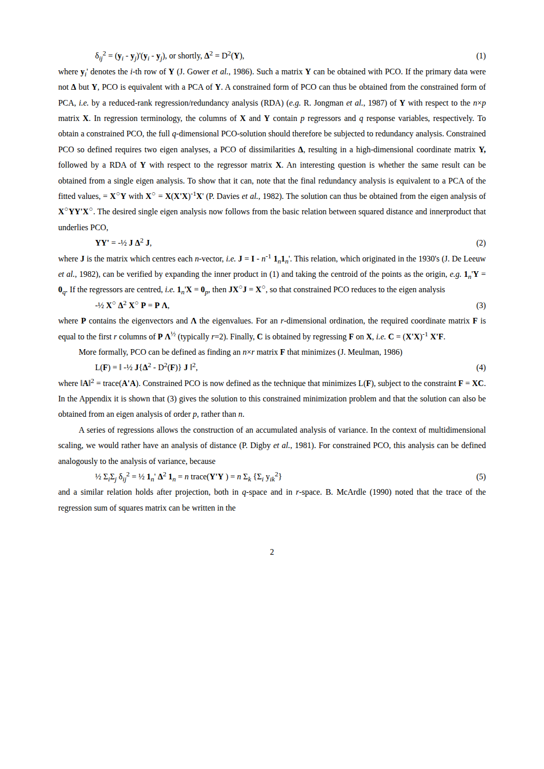δij2 = (yi - yj)'(yi - yj), or shortly, Δ2 = D2(Y),(1)
where yi' denotes the i-th row of Y (J. Gower et al., 1986). Such a matrix Y can be obtained with PCO. If the primary data were not Δ but Y, PCO is equivalent with a PCA of Y. A constrained form of PCO can thus be obtained from the constrained form of PCA, i.e. by a reduced-rank regression/redundancy analysis (RDA) (e.g. R. Jongman et al., 1987) of Y with respect to the n×p matrix X. In regression terminology, the columns of X and Y contain p regressors and q response variables, respectively. To obtain a constrained PCO, the full q-dimensional PCO-solution should therefore be subjected to redundancy analysis. Constrained PCO so defined requires two eigen analyses, a PCO of dissimilarities Δ, resulting in a high-dimensional coordinate matrix Y, followed by a RDA of Y with respect to the regressor matrix X. An interesting question is whether the same result can be obtained from a single eigen analysis. To show that it can, note that the final redundancy analysis is equivalent to a PCA of the fitted values, = X○Y with X○ = X(X'X)-1X' (P. Davies et al., 1982). The solution can thus be obtained from the eigen analysis of X○YY'X○. The desired single eigen analysis now follows from the basic relation between squared distance and innerproduct that underlies PCO,
YY' = -½ J Δ2 J,(2)
where J is the matrix which centres each n-vector, i.e. J = I - n-1 1n1n'. This relation, which originated in the 1930's (J. De Leeuw et al., 1982), can be verified by expanding the inner product in (1) and taking the centroid of the points as the origin, e.g. 1n'Y = 0q. If the regressors are centred, i.e. 1n'X = 0p, then JX○J = X○, so that constrained PCO reduces to the eigen analysis
-½ X○ Δ2 X○ P = P Λ,(3)
where P contains the eigenvectors and Λ the eigenvalues. For an r-dimensional ordination, the required coordinate matrix F is equal to the first r columns of P Λ½ (typically r=2). Finally, C is obtained by regressing F on X, i.e. C = (X'X)-1 X'F.
More formally, PCO can be defined as finding an n×r matrix F that minimizes (J. Meulman, 1986)
L(F) = ‖ -½ J{Δ2 - D2(F)} J ‖2,(4)
where ‖A‖2 = trace(A'A). Constrained PCO is now defined as the technique that minimizes L(F), subject to the constraint F = XC. In the Appendix it is shown that (3) gives the solution to this constrained minimization problem and that the solution can also be obtained from an eigen analysis of order p, rather than n.
A series of regressions allows the construction of an accumulated analysis of variance. In the context of multidimensional scaling, we would rather have an analysis of distance (P. Digby et al., 1981). For constrained PCO, this analysis can be defined analogously to the analysis of variance, because
½ ΣiΣj δij2 = ½ 1n' Δ2 1n = n trace(Y'Y ) = n Σk {Σi yik2}(5)
and a similar relation holds after projection, both in q-space and in r-space. B. McArdle (1990) noted that the trace of the regression sum of squares matrix can be written in the
2